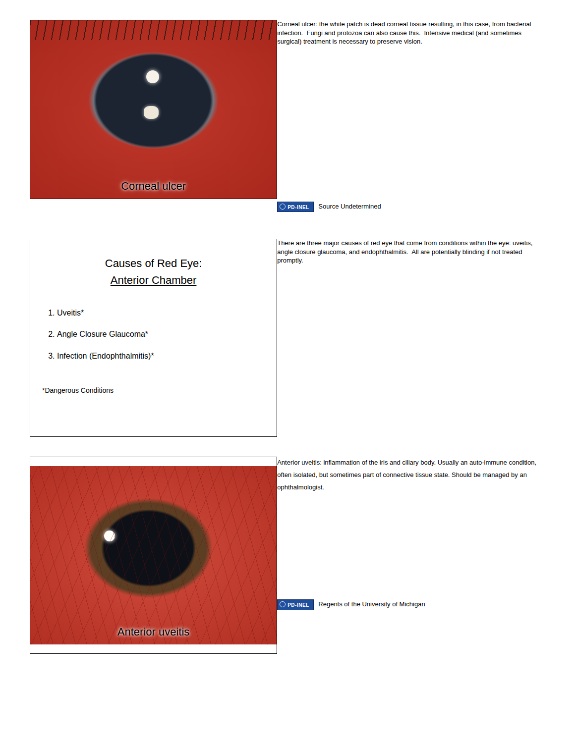| Corneal ulcer | Corneal ulcer: the white patch is dead corneal tissue resulting, in this case, from bacterial infection. Fungi and protozoa can also cause this. Intensive medical (and sometimes surgical) treatment is necessary to preserve vision. PD-INEL Source Undetermined |
| Causes of Red Eye: Anterior Chamber Uveitis* Angle Closure Glaucoma* Infection (Endophthalmitis)* *Dangerous Conditions | There are three major causes of red eye that come from conditions within the eye: uveitis, angle closure glaucoma, and endophthalmitis. All are potentially blinding if not treated promptly. |
| Anterior uveitis | Anterior uveitis: inflammation of the iris and ciliary body. Usually an auto-immune condition, often isolated, but sometimes part of connective tissue state. Should be managed by an ophthalmologist. PD-INEL Regents of the University of Michigan |